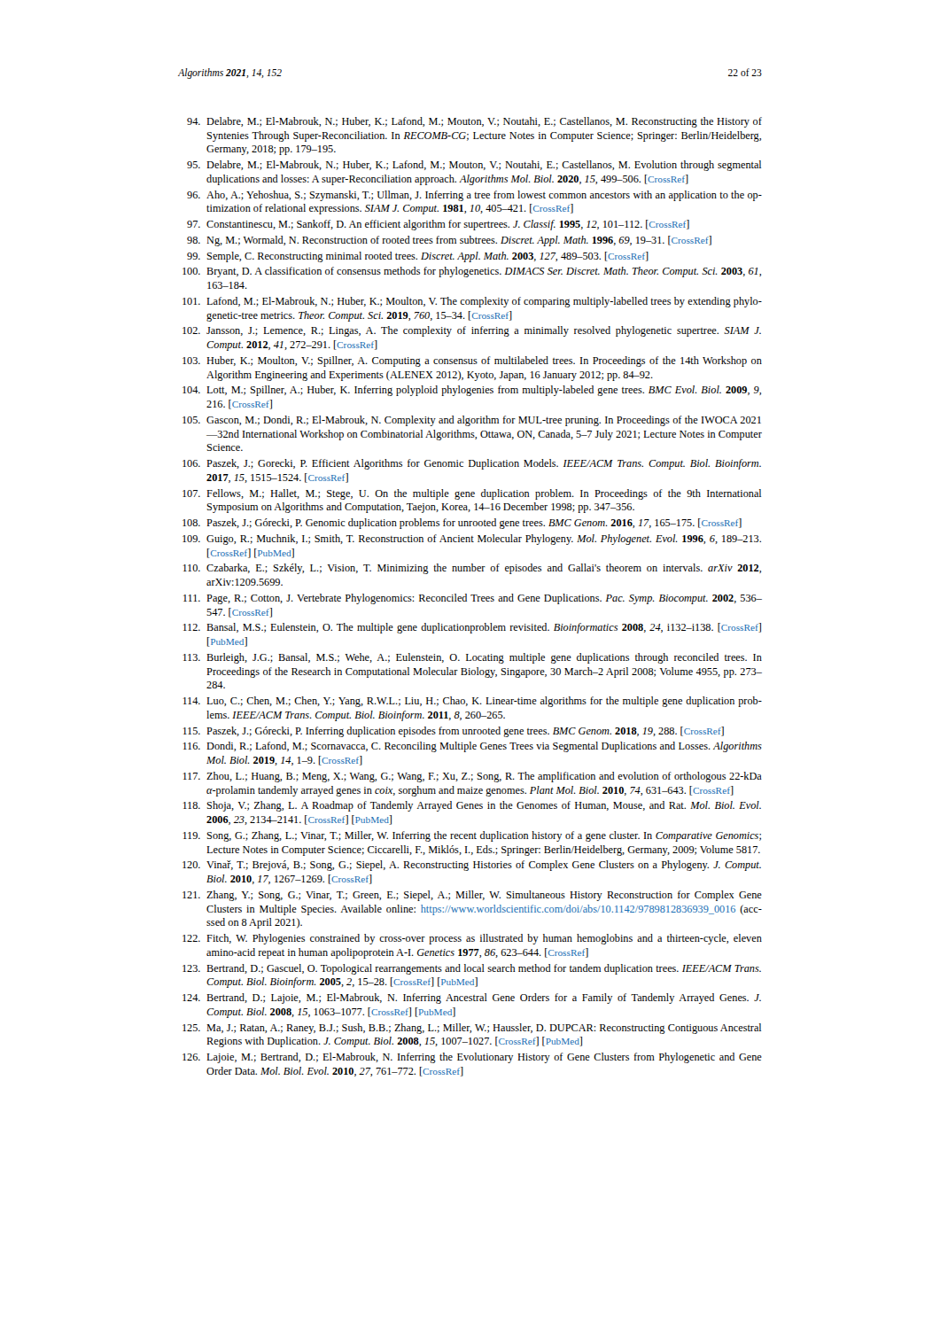Algorithms 2021, 14, 152
22 of 23
94. Delabre, M.; El-Mabrouk, N.; Huber, K.; Lafond, M.; Mouton, V.; Noutahi, E.; Castellanos, M. Reconstructing the History of Syntenies Through Super-Reconciliation. In RECOMB-CG; Lecture Notes in Computer Science; Springer: Berlin/Heidelberg, Germany, 2018; pp. 179–195.
95. Delabre, M.; El-Mabrouk, N.; Huber, K.; Lafond, M.; Mouton, V.; Noutahi, E.; Castellanos, M. Evolution through segmental duplications and losses: A super-Reconciliation approach. Algorithms Mol. Biol. 2020, 15, 499–506. [CrossRef]
96. Aho, A.; Yehoshua, S.; Szymanski, T.; Ullman, J. Inferring a tree from lowest common ancestors with an application to the optimization of relational expressions. SIAM J. Comput. 1981, 10, 405–421. [CrossRef]
97. Constantinescu, M.; Sankoff, D. An efficient algorithm for supertrees. J. Classif. 1995, 12, 101–112. [CrossRef]
98. Ng, M.; Wormald, N. Reconstruction of rooted trees from subtrees. Discret. Appl. Math. 1996, 69, 19–31. [CrossRef]
99. Semple, C. Reconstructing minimal rooted trees. Discret. Appl. Math. 2003, 127, 489–503. [CrossRef]
100. Bryant, D. A classification of consensus methods for phylogenetics. DIMACS Ser. Discret. Math. Theor. Comput. Sci. 2003, 61, 163–184.
101. Lafond, M.; El-Mabrouk, N.; Huber, K.; Moulton, V. The complexity of comparing multiply-labelled trees by extending phylogenetic-tree metrics. Theor. Comput. Sci. 2019, 760, 15–34. [CrossRef]
102. Jansson, J.; Lemence, R.; Lingas, A. The complexity of inferring a minimally resolved phylogenetic supertree. SIAM J. Comput. 2012, 41, 272–291. [CrossRef]
103. Huber, K.; Moulton, V.; Spillner, A. Computing a consensus of multilabeled trees. In Proceedings of the 14th Workshop on Algorithm Engineering and Experiments (ALENEX 2012), Kyoto, Japan, 16 January 2012; pp. 84–92.
104. Lott, M.; Spillner, A.; Huber, K. Inferring polyploid phylogenies from multiply-labeled gene trees. BMC Evol. Biol. 2009, 9, 216. [CrossRef]
105. Gascon, M.; Dondi, R.; El-Mabrouk, N. Complexity and algorithm for MUL-tree pruning. In Proceedings of the IWOCA 2021—32nd International Workshop on Combinatorial Algorithms, Ottawa, ON, Canada, 5–7 July 2021; Lecture Notes in Computer Science.
106. Paszek, J.; Gorecki, P. Efficient Algorithms for Genomic Duplication Models. IEEE/ACM Trans. Comput. Biol. Bioinform. 2017, 15, 1515–1524. [CrossRef]
107. Fellows, M.; Hallet, M.; Stege, U. On the multiple gene duplication problem. In Proceedings of the 9th International Symposium on Algorithms and Computation, Taejon, Korea, 14–16 December 1998; pp. 347–356.
108. Paszek, J.; Górecki, P. Genomic duplication problems for unrooted gene trees. BMC Genom. 2016, 17, 165–175. [CrossRef]
109. Guigo, R.; Muchnik, I.; Smith, T. Reconstruction of Ancient Molecular Phylogeny. Mol. Phylogenet. Evol. 1996, 6, 189–213. [CrossRef] [PubMed]
110. Czabarka, E.; Szkély, L.; Vision, T. Minimizing the number of episodes and Gallai's theorem on intervals. arXiv 2012, arXiv:1209.5699.
111. Page, R.; Cotton, J. Vertebrate Phylogenomics: Reconciled Trees and Gene Duplications. Pac. Symp. Biocomput. 2002, 536–547. [CrossRef]
112. Bansal, M.S.; Eulenstein, O. The multiple gene duplicationproblem revisited. Bioinformatics 2008, 24, i132–i138. [CrossRef] [PubMed]
113. Burleigh, J.G.; Bansal, M.S.; Wehe, A.; Eulenstein, O. Locating multiple gene duplications through reconciled trees. In Proceedings of the Research in Computational Molecular Biology, Singapore, 30 March–2 April 2008; Volume 4955, pp. 273–284.
114. Luo, C.; Chen, M.; Chen, Y.; Yang, R.W.L.; Liu, H.; Chao, K. Linear-time algorithms for the multiple gene duplication problems. IEEE/ACM Trans. Comput. Biol. Bioinform. 2011, 8, 260–265.
115. Paszek, J.; Górecki, P. Inferring duplication episodes from unrooted gene trees. BMC Genom. 2018, 19, 288. [CrossRef]
116. Dondi, R.; Lafond, M.; Scornavacca, C. Reconciling Multiple Genes Trees via Segmental Duplications and Losses. Algorithms Mol. Biol. 2019, 14, 1–9. [CrossRef]
117. Zhou, L.; Huang, B.; Meng, X.; Wang, G.; Wang, F.; Xu, Z.; Song, R. The amplification and evolution of orthologous 22-kDa α-prolamin tandemly arrayed genes in coix, sorghum and maize genomes. Plant Mol. Biol. 2010, 74, 631–643. [CrossRef]
118. Shoja, V.; Zhang, L. A Roadmap of Tandemly Arrayed Genes in the Genomes of Human, Mouse, and Rat. Mol. Biol. Evol. 2006, 23, 2134–2141. [CrossRef] [PubMed]
119. Song, G.; Zhang, L.; Vinar, T.; Miller, W. Inferring the recent duplication history of a gene cluster. In Comparative Genomics; Lecture Notes in Computer Science; Ciccarelli, F., Miklós, I., Eds.; Springer: Berlin/Heidelberg, Germany, 2009; Volume 5817.
120. Vinař, T.; Brejová, B.; Song, G.; Siepel, A. Reconstructing Histories of Complex Gene Clusters on a Phylogeny. J. Comput. Biol. 2010, 17, 1267–1269. [CrossRef]
121. Zhang, Y.; Song, G.; Vinar, T.; Green, E.; Siepel, A.; Miller, W. Simultaneous History Reconstruction for Complex Gene Clusters in Multiple Species. Available online: https://www.worldscientific.com/doi/abs/10.1142/9789812836939_0016 (accssed on 8 April 2021).
122. Fitch, W. Phylogenies constrained by cross-over process as illustrated by human hemoglobins and a thirteen-cycle, eleven amino-acid repeat in human apolipoprotein A-I. Genetics 1977, 86, 623–644. [CrossRef]
123. Bertrand, D.; Gascuel, O. Topological rearrangements and local search method for tandem duplication trees. IEEE/ACM Trans. Comput. Biol. Bioinform. 2005, 2, 15–28. [CrossRef] [PubMed]
124. Bertrand, D.; Lajoie, M.; El-Mabrouk, N. Inferring Ancestral Gene Orders for a Family of Tandemly Arrayed Genes. J. Comput. Biol. 2008, 15, 1063–1077. [CrossRef] [PubMed]
125. Ma, J.; Ratan, A.; Raney, B.J.; Sush, B.B.; Zhang, L.; Miller, W.; Haussler, D. DUPCAR: Reconstructing Contiguous Ancestral Regions with Duplication. J. Comput. Biol. 2008, 15, 1007–1027. [CrossRef] [PubMed]
126. Lajoie, M.; Bertrand, D.; El-Mabrouk, N. Inferring the Evolutionary History of Gene Clusters from Phylogenetic and Gene Order Data. Mol. Biol. Evol. 2010, 27, 761–772. [CrossRef]